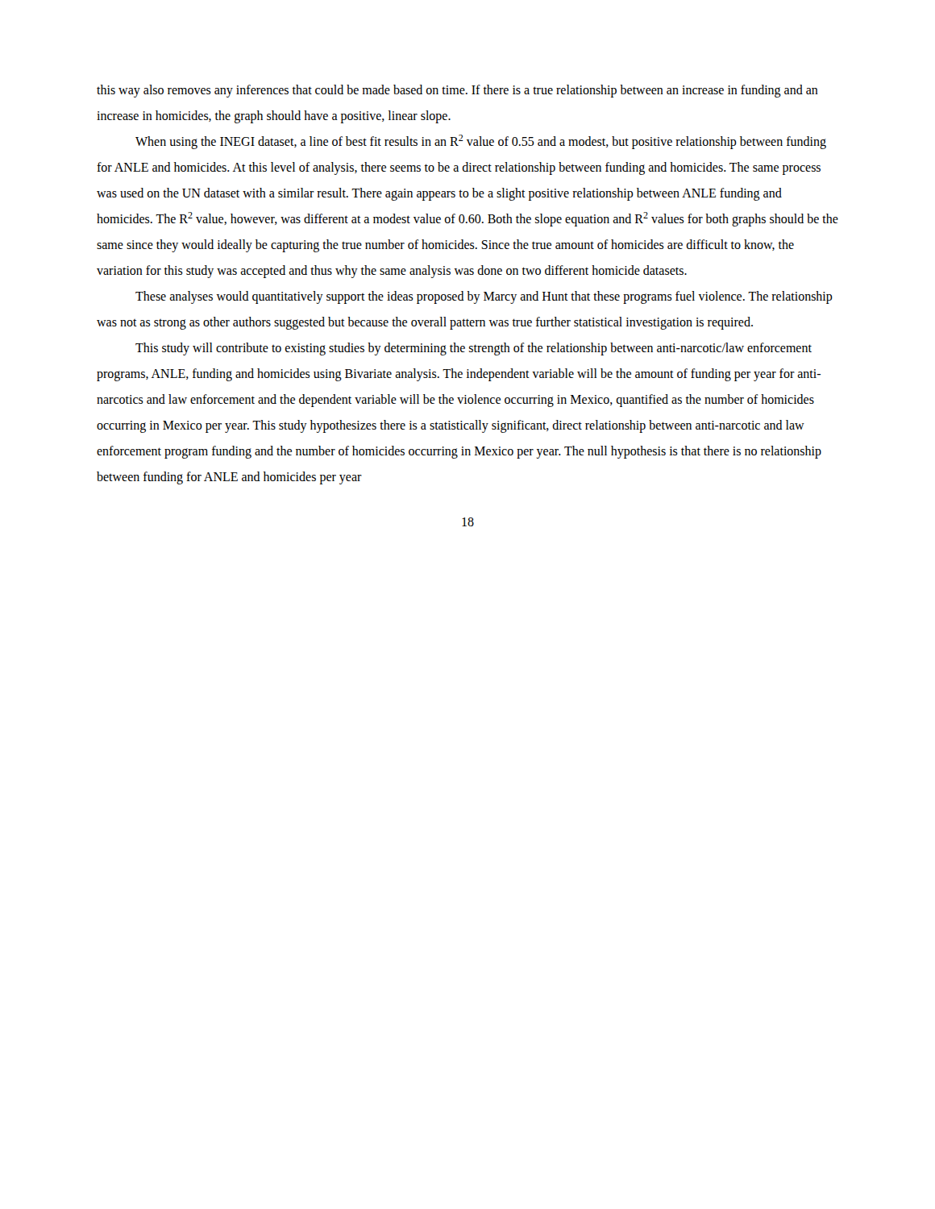this way also removes any inferences that could be made based on time. If there is a true relationship between an increase in funding and an increase in homicides, the graph should have a positive, linear slope.
When using the INEGI dataset, a line of best fit results in an R2 value of 0.55 and a modest, but positive relationship between funding for ANLE and homicides. At this level of analysis, there seems to be a direct relationship between funding and homicides. The same process was used on the UN dataset with a similar result. There again appears to be a slight positive relationship between ANLE funding and homicides. The R2 value, however, was different at a modest value of 0.60. Both the slope equation and R2 values for both graphs should be the same since they would ideally be capturing the true number of homicides. Since the true amount of homicides are difficult to know, the variation for this study was accepted and thus why the same analysis was done on two different homicide datasets.
These analyses would quantitatively support the ideas proposed by Marcy and Hunt that these programs fuel violence. The relationship was not as strong as other authors suggested but because the overall pattern was true further statistical investigation is required.
This study will contribute to existing studies by determining the strength of the relationship between anti-narcotic/law enforcement programs, ANLE, funding and homicides using Bivariate analysis. The independent variable will be the amount of funding per year for anti-narcotics and law enforcement and the dependent variable will be the violence occurring in Mexico, quantified as the number of homicides occurring in Mexico per year. This study hypothesizes there is a statistically significant, direct relationship between anti-narcotic and law enforcement program funding and the number of homicides occurring in Mexico per year. The null hypothesis is that there is no relationship between funding for ANLE and homicides per year
18